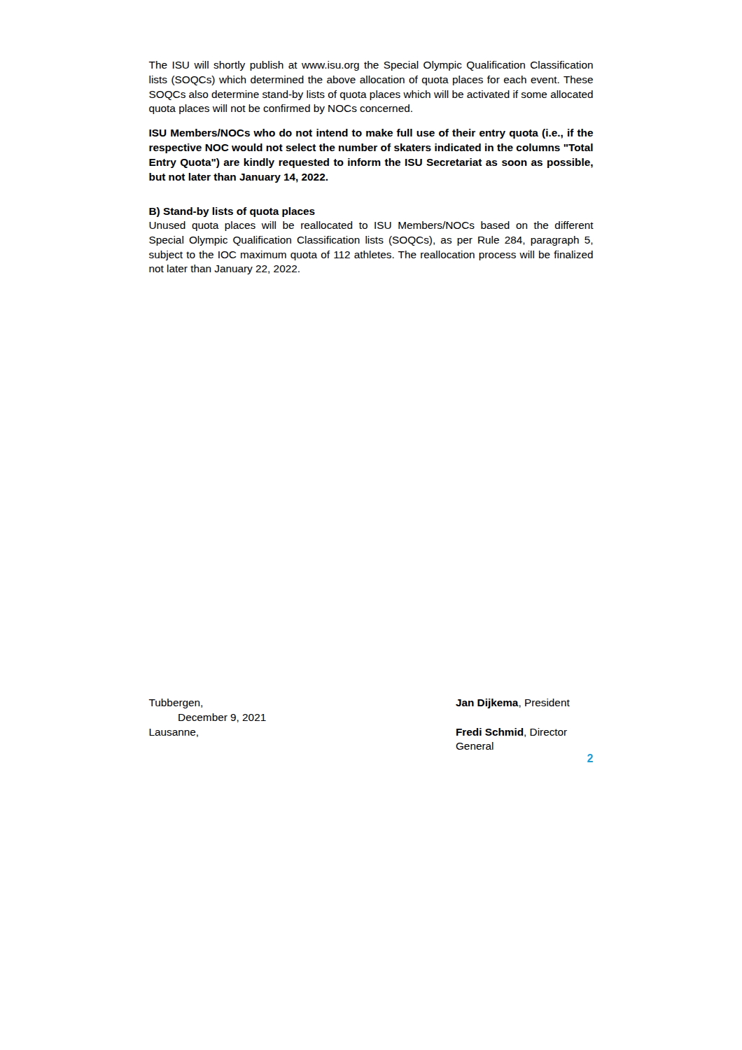The ISU will shortly publish at www.isu.org the Special Olympic Qualification Classification lists (SOQCs) which determined the above allocation of quota places for each event. These SOQCs also determine stand-by lists of quota places which will be activated if some allocated quota places will not be confirmed by NOCs concerned.
ISU Members/NOCs who do not intend to make full use of their entry quota (i.e., if the respective NOC would not select the number of skaters indicated in the columns "Total Entry Quota") are kindly requested to inform the ISU Secretariat as soon as possible, but not later than January 14, 2022.
B) Stand-by lists of quota places
Unused quota places will be reallocated to ISU Members/NOCs based on the different Special Olympic Qualification Classification lists (SOQCs), as per Rule 284, paragraph 5, subject to the IOC maximum quota of 112 athletes. The reallocation process will be finalized not later than January 22, 2022.
Tubbergen,
Jan Dijkema, President
December 9, 2021
Lausanne,
Fredi Schmid, Director General
2